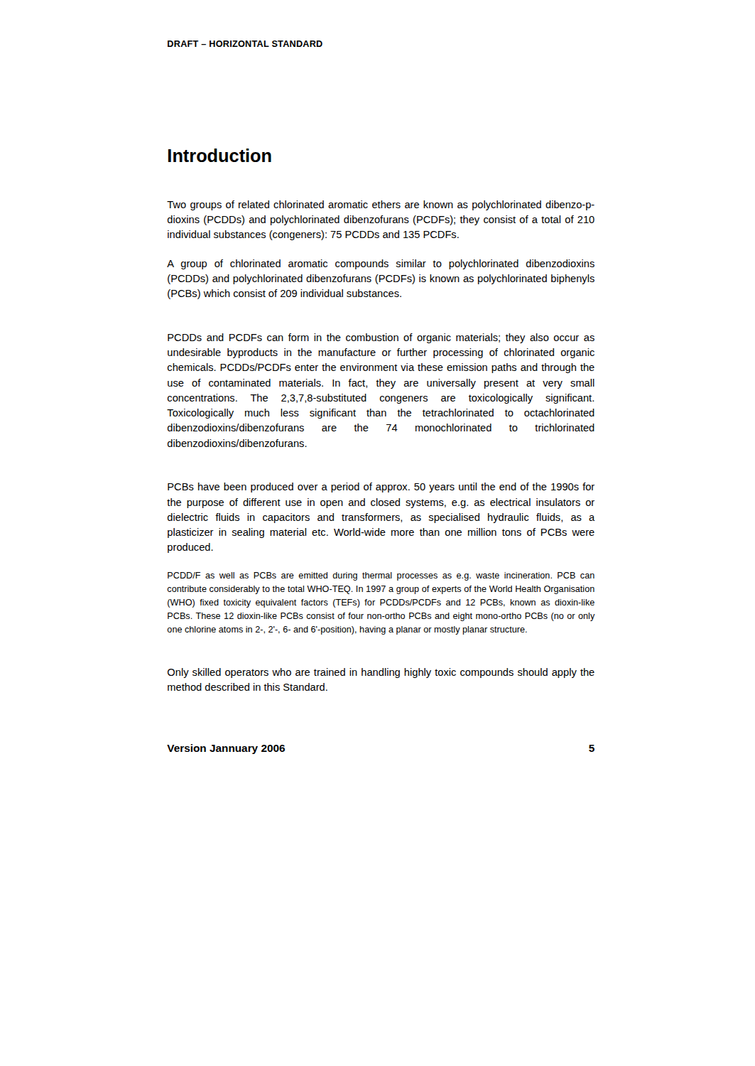DRAFT – HORIZONTAL STANDARD
Introduction
Two groups of related chlorinated aromatic ethers are known as polychlorinated dibenzo-p-dioxins (PCDDs) and polychlorinated dibenzofurans (PCDFs); they consist of a total of 210 individual substances (congeners): 75 PCDDs and 135 PCDFs.
A group of chlorinated aromatic compounds similar to polychlorinated dibenzodioxins (PCDDs) and polychlorinated dibenzofurans (PCDFs) is known as polychlorinated biphenyls (PCBs) which consist of 209 individual substances.
PCDDs and PCDFs can form in the combustion of organic materials; they also occur as undesirable byproducts in the manufacture or further processing of chlorinated organic chemicals. PCDDs/PCDFs enter the environment via these emission paths and through the use of contaminated materials. In fact, they are universally present at very small concentrations. The 2,3,7,8-substituted congeners are toxicologically significant. Toxicologically much less significant than the tetrachlorinated to octachlorinated dibenzodioxins/dibenzofurans are the 74 monochlorinated to trichlorinated dibenzodioxins/dibenzofurans.
PCBs have been produced over a period of approx. 50 years until the end of the 1990s for the purpose of different use in open and closed systems, e.g. as electrical insulators or dielectric fluids in capacitors and transformers, as specialised hydraulic fluids, as a plasticizer in sealing material etc. World-wide more than one million tons of PCBs were produced.
PCDD/F as well as PCBs are emitted during thermal processes as e.g. waste incineration. PCB can contribute considerably to the total WHO-TEQ. In 1997 a group of experts of the World Health Organisation (WHO) fixed toxicity equivalent factors (TEFs) for PCDDs/PCDFs and 12 PCBs, known as dioxin-like PCBs. These 12 dioxin-like PCBs consist of four non-ortho PCBs and eight mono-ortho PCBs (no or only one chlorine atoms in 2-, 2'-, 6- and 6'-position), having a planar or mostly planar structure.
Only skilled operators who are trained in handling highly toxic compounds should apply the method described in this Standard.
Version Jannuary 2006
5